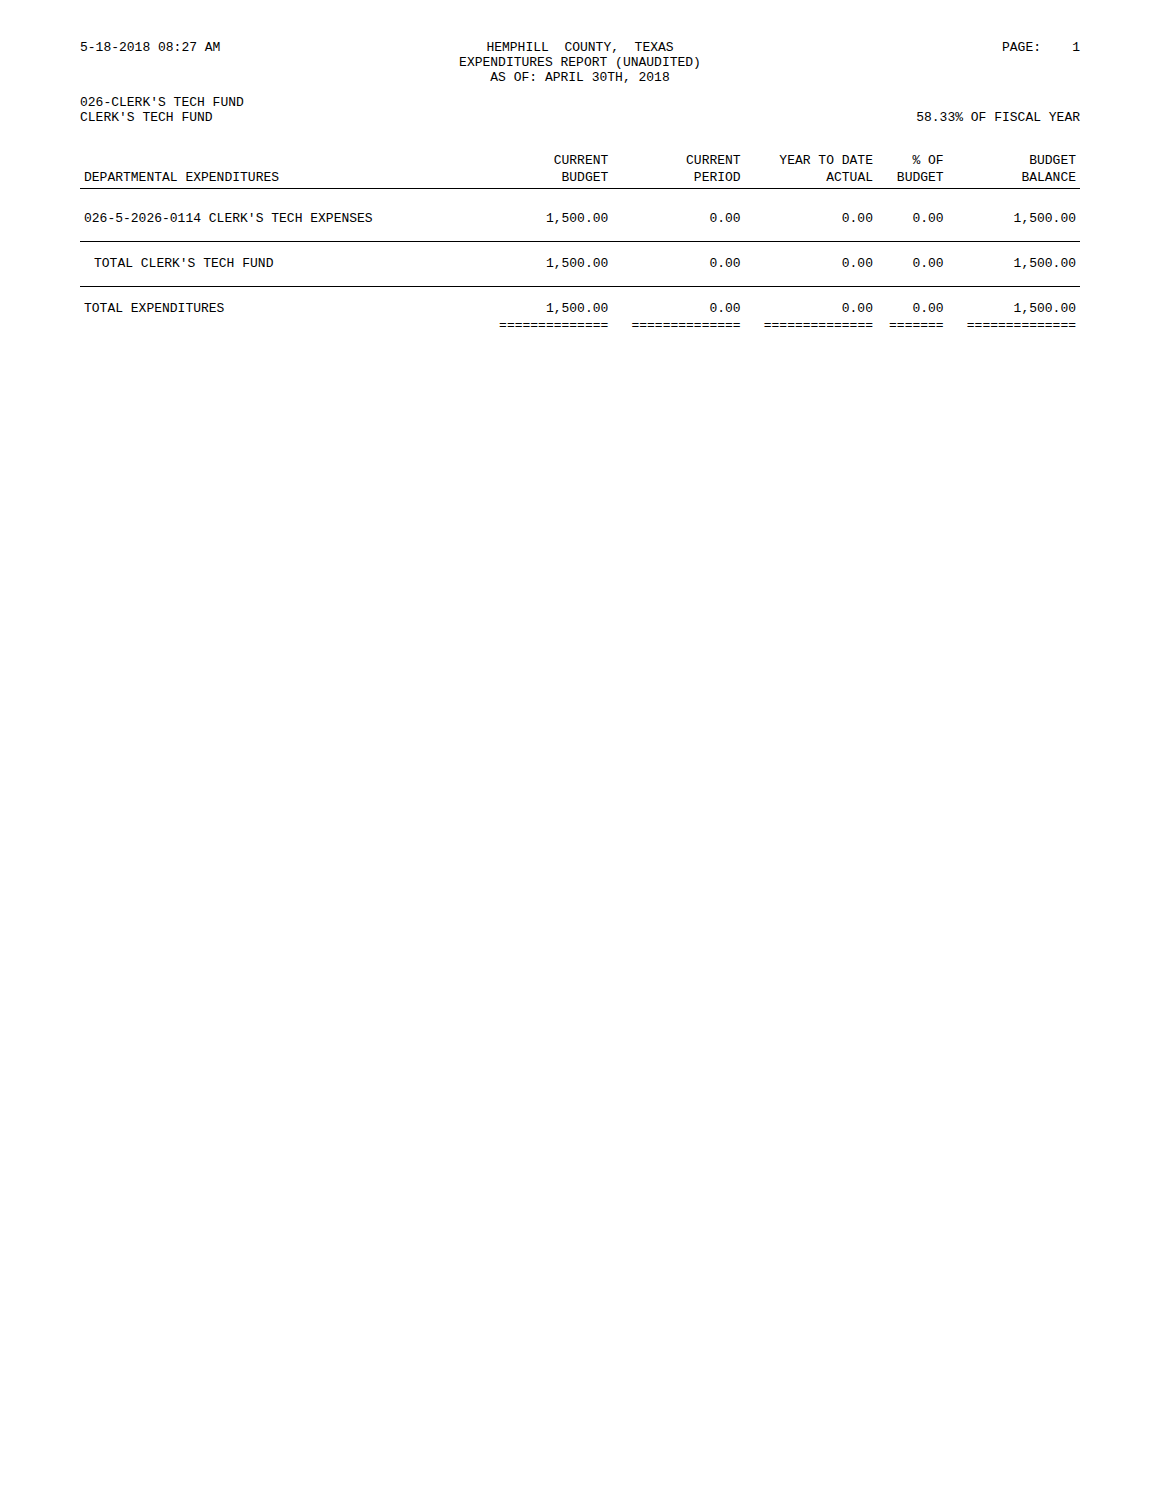5-18-2018 08:27 AM HEMPHILL COUNTY, TEXAS PAGE: 1
EXPENDITURES REPORT (UNAUDITED)
AS OF: APRIL 30TH, 2018
026-CLERK'S TECH FUND
CLERK'S TECH FUND 58.33% OF FISCAL YEAR
| | CURRENT | CURRENT | YEAR TO DATE | % OF | BUDGET |
| --- | --- | --- | --- | --- | --- |
| DEPARTMENTAL EXPENDITURES | BUDGET | PERIOD | ACTUAL | BUDGET | BALANCE |
| 026-5-2026-0114 CLERK'S TECH EXPENSES | 1,500.00 | 0.00 | 0.00 | 0.00 | 1,500.00 |
| TOTAL CLERK'S TECH FUND | 1,500.00 | 0.00 | 0.00 | 0.00 | 1,500.00 |
| TOTAL EXPENDITURES | 1,500.00 | 0.00 | 0.00 | 0.00 | 1,500.00 |
| | ============== | ============== | ============== | ======= | ============== |